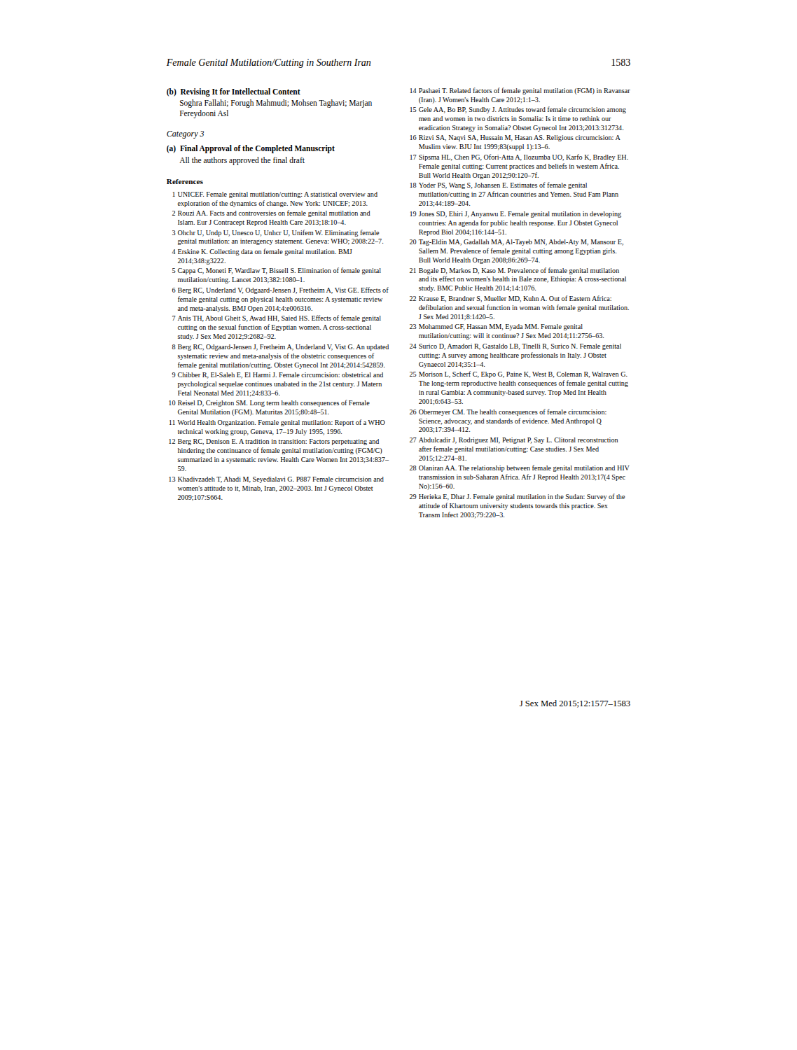Female Genital Mutilation/Cutting in Southern Iran 1583
(b) Revising It for Intellectual Content
Soghra Fallahi; Forugh Mahmudi; Mohsen Taghavi; Marjan Fereydooni Asl
Category 3
(a) Final Approval of the Completed Manuscript
All the authors approved the final draft
References
UNICEF. Female genital mutilation/cutting: A statistical overview and exploration of the dynamics of change. New York: UNICEF; 2013.
Rouzi AA. Facts and controversies on female genital mutilation and Islam. Eur J Contracept Reprod Health Care 2013;18:10–4.
Ohchr U, Undp U, Unesco U, Unhcr U, Unifem W. Eliminating female genital mutilation: an interagency statement. Geneva: WHO; 2008:22–7.
Erskine K. Collecting data on female genital mutilation. BMJ 2014;348:g3222.
Cappa C, Moneti F, Wardlaw T, Bissell S. Elimination of female genital mutilation/cutting. Lancet 2013;382:1080–1.
Berg RC, Underland V, Odgaard-Jensen J, Fretheim A, Vist GE. Effects of female genital cutting on physical health outcomes: A systematic review and meta-analysis. BMJ Open 2014;4:e006316.
Anis TH, Aboul Gheit S, Awad HH, Saied HS. Effects of female genital cutting on the sexual function of Egyptian women. A cross-sectional study. J Sex Med 2012;9:2682–92.
Berg RC, Odgaard-Jensen J, Fretheim A, Underland V, Vist G. An updated systematic review and meta-analysis of the obstetric consequences of female genital mutilation/cutting. Obstet Gynecol Int 2014;2014:542859.
Chibber R, El-Saleh E, El Harmi J. Female circumcision: obstetrical and psychological sequelae continues unabated in the 21st century. J Matern Fetal Neonatal Med 2011;24:833–6.
Reisel D, Creighton SM. Long term health consequences of Female Genital Mutilation (FGM). Maturitas 2015;80:48–51.
World Health Organization. Female genital mutilation: Report of a WHO technical working group, Geneva, 17–19 July 1995, 1996.
Berg RC, Denison E. A tradition in transition: Factors perpetuating and hindering the continuance of female genital mutilation/cutting (FGM/C) summarized in a systematic review. Health Care Women Int 2013;34:837–59.
Khadivzadeh T, Ahadi M, Seyedialavi G. P887 Female circumcision and women's attitude to it, Minab, Iran, 2002–2003. Int J Gynecol Obstet 2009;107:S664.
Pashaei T. Related factors of female genital mutilation (FGM) in Ravansar (Iran). J Women's Health Care 2012;1:1–3.
Gele AA, Bo BP, Sundby J. Attitudes toward female circumcision among men and women in two districts in Somalia: Is it time to rethink our eradication Strategy in Somalia? Obstet Gynecol Int 2013;2013:312734.
Rizvi SA, Naqvi SA, Hussain M, Hasan AS. Religious circumcision: A Muslim view. BJU Int 1999;83(suppl 1):13–6.
Sipsma HL, Chen PG, Ofori-Atta A, Ilozumba UO, Karfo K, Bradley EH. Female genital cutting: Current practices and beliefs in western Africa. Bull World Health Organ 2012;90:120–7f.
Yoder PS, Wang S, Johansen E. Estimates of female genital mutilation/cutting in 27 African countries and Yemen. Stud Fam Plann 2013;44:189–204.
Jones SD, Ehiri J, Anyanwu E. Female genital mutilation in developing countries: An agenda for public health response. Eur J Obstet Gynecol Reprod Biol 2004;116:144–51.
Tag-Eldin MA, Gadallah MA, Al-Tayeb MN, Abdel-Aty M, Mansour E, Sallem M. Prevalence of female genital cutting among Egyptian girls. Bull World Health Organ 2008;86:269–74.
Bogale D, Markos D, Kaso M. Prevalence of female genital mutilation and its effect on women's health in Bale zone, Ethiopia: A cross-sectional study. BMC Public Health 2014;14:1076.
Krause E, Brandner S, Mueller MD, Kuhn A. Out of Eastern Africa: defibulation and sexual function in woman with female genital mutilation. J Sex Med 2011;8:1420–5.
Mohammed GF, Hassan MM, Eyada MM. Female genital mutilation/cutting: will it continue? J Sex Med 2014;11:2756–63.
Surico D, Amadori R, Gastaldo LB, Tinelli R, Surico N. Female genital cutting: A survey among healthcare professionals in Italy. J Obstet Gynaecol 2014;35:1–4.
Morison L, Scherf C, Ekpo G, Paine K, West B, Coleman R, Walraven G. The long-term reproductive health consequences of female genital cutting in rural Gambia: A community-based survey. Trop Med Int Health 2001;6:643–53.
Obermeyer CM. The health consequences of female circumcision: Science, advocacy, and standards of evidence. Med Anthropol Q 2003;17:394–412.
Abdulcadir J, Rodriguez MI, Petignat P, Say L. Clitoral reconstruction after female genital mutilation/cutting: Case studies. J Sex Med 2015;12:274–81.
Olaniran AA. The relationship between female genital mutilation and HIV transmission in sub-Saharan Africa. Afr J Reprod Health 2013;17(4 Spec No):156–60.
Herieka E, Dhar J. Female genital mutilation in the Sudan: Survey of the attitude of Khartoum university students towards this practice. Sex Transm Infect 2003;79:220–3.
J Sex Med 2015;12:1577–1583